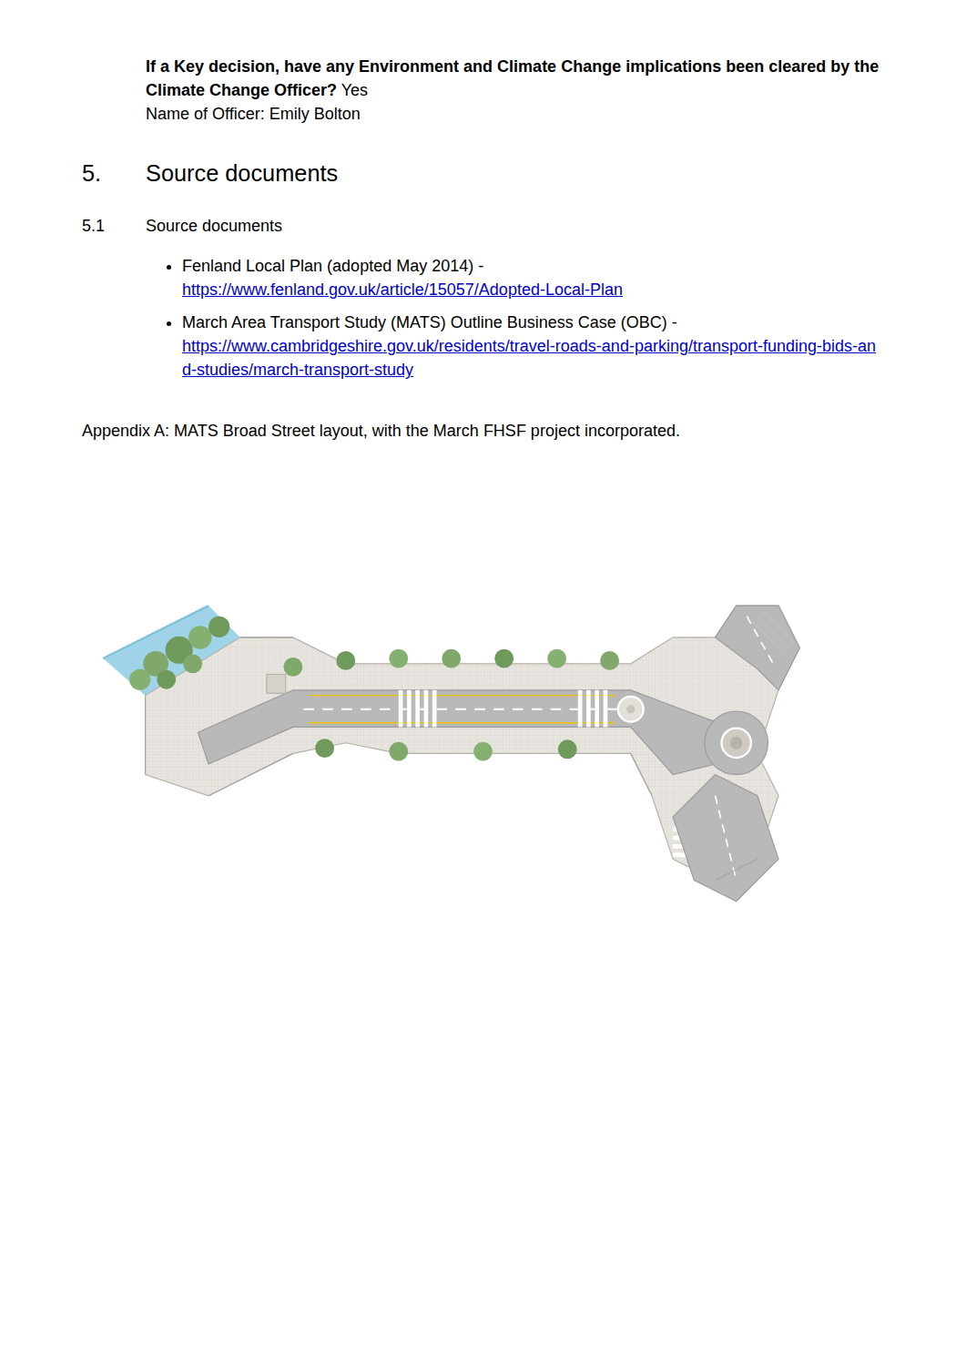If a Key decision, have any Environment and Climate Change implications been cleared by the Climate Change Officer? Yes
Name of Officer: Emily Bolton
5. Source documents
5.1 Source documents
Fenland Local Plan (adopted May 2014) -
https://www.fenland.gov.uk/article/15057/Adopted-Local-Plan
March Area Transport Study (MATS) Outline Business Case (OBC) -
https://www.cambridgeshire.gov.uk/residents/travel-roads-and-parking/transport-funding-bids-and-studies/march-transport-study
Appendix A: MATS Broad Street layout, with the March FHSF project incorporated.